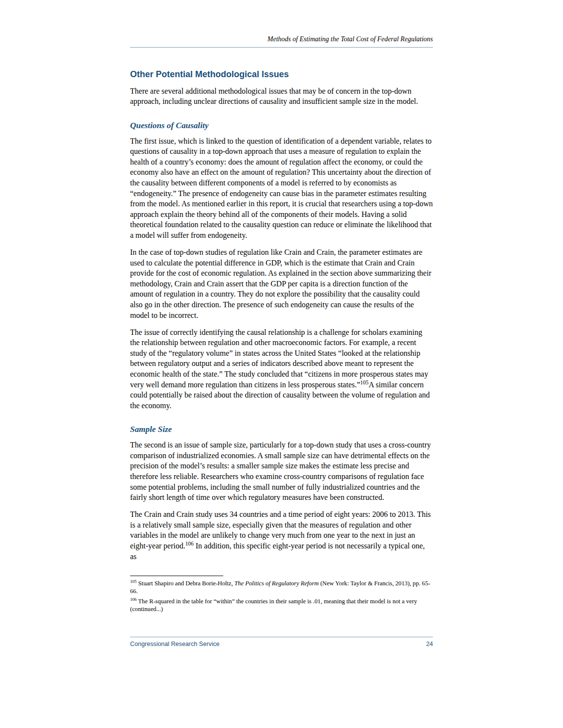Methods of Estimating the Total Cost of Federal Regulations
Other Potential Methodological Issues
There are several additional methodological issues that may be of concern in the top-down approach, including unclear directions of causality and insufficient sample size in the model.
Questions of Causality
The first issue, which is linked to the question of identification of a dependent variable, relates to questions of causality in a top-down approach that uses a measure of regulation to explain the health of a country’s economy: does the amount of regulation affect the economy, or could the economy also have an effect on the amount of regulation? This uncertainty about the direction of the causality between different components of a model is referred to by economists as “endogeneity.” The presence of endogeneity can cause bias in the parameter estimates resulting from the model. As mentioned earlier in this report, it is crucial that researchers using a top-down approach explain the theory behind all of the components of their models. Having a solid theoretical foundation related to the causality question can reduce or eliminate the likelihood that a model will suffer from endogeneity.
In the case of top-down studies of regulation like Crain and Crain, the parameter estimates are used to calculate the potential difference in GDP, which is the estimate that Crain and Crain provide for the cost of economic regulation. As explained in the section above summarizing their methodology, Crain and Crain assert that the GDP per capita is a direction function of the amount of regulation in a country. They do not explore the possibility that the causality could also go in the other direction. The presence of such endogeneity can cause the results of the model to be incorrect.
The issue of correctly identifying the causal relationship is a challenge for scholars examining the relationship between regulation and other macroeconomic factors. For example, a recent study of the “regulatory volume” in states across the United States “looked at the relationship between regulatory output and a series of indicators described above meant to represent the economic health of the state.” The study concluded that “citizens in more prosperous states may very well demand more regulation than citizens in less prosperous states.”105A similar concern could potentially be raised about the direction of causality between the volume of regulation and the economy.
Sample Size
The second is an issue of sample size, particularly for a top-down study that uses a cross-country comparison of industrialized economies. A small sample size can have detrimental effects on the precision of the model’s results: a smaller sample size makes the estimate less precise and therefore less reliable. Researchers who examine cross-country comparisons of regulation face some potential problems, including the small number of fully industrialized countries and the fairly short length of time over which regulatory measures have been constructed.
The Crain and Crain study uses 34 countries and a time period of eight years: 2006 to 2013. This is a relatively small sample size, especially given that the measures of regulation and other variables in the model are unlikely to change very much from one year to the next in just an eight-year period.106 In addition, this specific eight-year period is not necessarily a typical one, as
105 Stuart Shapiro and Debra Borie-Holtz, The Politics of Regulatory Reform (New York: Taylor & Francis, 2013), pp. 65-66.
106 The R-squared in the table for “within” the countries in their sample is .01, meaning that their model is not a very (continued...)
Congressional Research Service
24